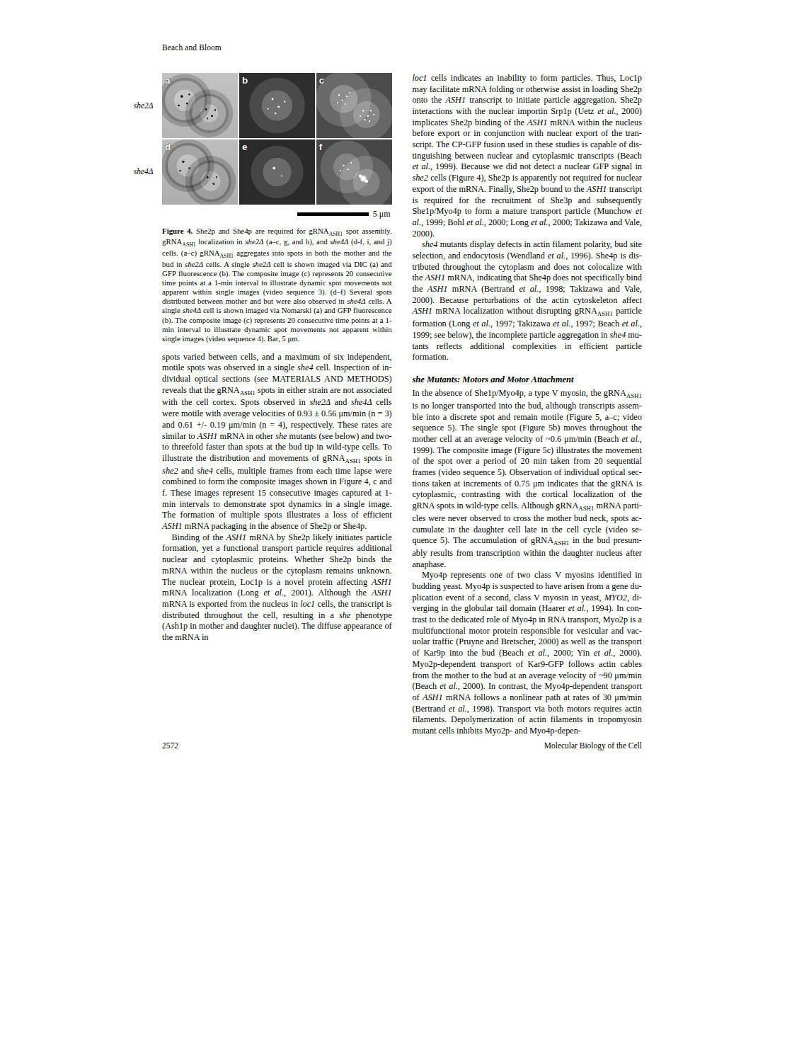Beach and Bloom
a
b
c
d
e
f
she2Δ
she4Δ
5 μm
Figure 4. She2p and She4p are required for gRNAASH1 spot assembly. gRNAASH1 localization in she2Δ (a–c, g, and h), and she4Δ (d-f, i, and j) cells. (a–c) gRNAASH1 aggregates into spots in both the mother and the bud in she2Δ cells. A single she2Δ cell is shown imaged via DIC (a) and GFP fluorescence (b). The composite image (c) represents 20 consecutive time points at a 1-min interval to illustrate dynamic spot movements not apparent within single images (video sequence 3). (d–f) Several spots distributed between mother and but were also observed in she4Δ cells. A single she4Δ cell is shown imaged via Nomarski (a) and GFP fluorescence (b). The composite image (c) represents 20 consecutive time points at a 1-min interval to illustrate dynamic spot movements not apparent within single images (video sequence 4). Bar, 5 μm.
spots varied between cells, and a maximum of six independent, motile spots was observed in a single she4 cell. Inspection of individual optical sections (see MATERIALS AND METHODS) reveals that the gRNAASH1 spots in either strain are not associated with the cell cortex. Spots observed in she2Δ and she4Δ cells were motile with average velocities of 0.93 ± 0.56 μm/min (n = 3) and 0.61 +/- 0.19 μm/min (n = 4), respectively. These rates are similar to ASH1 mRNA in other she mutants (see below) and two- to threefold faster than spots at the bud tip in wild-type cells. To illustrate the distribution and movements of gRNAASH1 spots in she2 and she4 cells, multiple frames from each time lapse were combined to form the composite images shown in Figure 4, c and f. These images represent 15 consecutive images captured at 1-min intervals to demonstrate spot dynamics in a single image. The formation of multiple spots illustrates a loss of efficient ASH1 mRNA packaging in the absence of She2p or She4p.
Binding of the ASH1 mRNA by She2p likely initiates particle formation, yet a functional transport particle requires additional nuclear and cytoplasmic proteins. Whether She2p binds the mRNA within the nucleus or the cytoplasm remains unknown. The nuclear protein, Loc1p is a novel protein affecting ASH1 mRNA localization (Long et al., 2001). Although the ASH1 mRNA is exported from the nucleus in loc1 cells, the transcript is distributed throughout the cell, resulting in a she phenotype (Ash1p in mother and daughter nuclei). The diffuse appearance of the mRNA in
loc1 cells indicates an inability to form particles. Thus, Loc1p may facilitate mRNA folding or otherwise assist in loading She2p onto the ASH1 transcript to initiate particle aggregation. She2p interactions with the nuclear importin Srp1p (Uetz et al., 2000) implicates She2p binding of the ASH1 mRNA within the nucleus before export or in conjunction with nuclear export of the transcript. The CP-GFP fusion used in these studies is capable of distinguishing between nuclear and cytoplasmic transcripts (Beach et al., 1999). Because we did not detect a nuclear GFP signal in she2 cells (Figure 4), She2p is apparently not required for nuclear export of the mRNA. Finally, She2p bound to the ASH1 transcript is required for the recruitment of She3p and subsequently She1p/Myo4p to form a mature transport particle (Munchow et al., 1999; Bohl et al., 2000; Long et al., 2000; Takizawa and Vale, 2000).
she4 mutants display defects in actin filament polarity, bud site selection, and endocytosis (Wendland et al., 1996). She4p is distributed throughout the cytoplasm and does not colocalize with the ASH1 mRNA, indicating that She4p does not specifically bind the ASH1 mRNA (Bertrand et al., 1998; Takizawa and Vale, 2000). Because perturbations of the actin cytoskeleton affect ASH1 mRNA localization without disrupting gRNAASH1 particle formation (Long et al., 1997; Takizawa et al., 1997; Beach et al., 1999; see below), the incomplete particle aggregation in she4 mutants reflects additional complexities in efficient particle formation.
she Mutants: Motors and Motor Attachment
In the absence of She1p/Myo4p, a type V myosin, the gRNAASH1 is no longer transported into the bud, although transcripts assemble into a discrete spot and remain motile (Figure 5, a–c; video sequence 5). The single spot (Figure 5b) moves throughout the mother cell at an average velocity of ~0.6 μm/min (Beach et al., 1999). The composite image (Figure 5c) illustrates the movement of the spot over a period of 20 min taken from 20 sequential frames (video sequence 5). Observation of individual optical sections taken at increments of 0.75 μm indicates that the gRNA is cytoplasmic, contrasting with the cortical localization of the gRNA spots in wild-type cells. Although gRNAASH1 mRNA particles were never observed to cross the mother bud neck, spots accumulate in the daughter cell late in the cell cycle (video sequence 5). The accumulation of gRNAASH1 in the bud presumably results from transcription within the daughter nucleus after anaphase.
Myo4p represents one of two class V myosins identified in budding yeast. Myo4p is suspected to have arisen from a gene duplication event of a second, class V myosin in yeast, MYO2, diverging in the globular tail domain (Haarer et al., 1994). In contrast to the dedicated role of Myo4p in RNA transport, Myo2p is a multifunctional motor protein responsible for vesicular and vacuolar traffic (Pruyne and Bretscher, 2000) as well as the transport of Kar9p into the bud (Beach et al., 2000; Yin et al., 2000). Myo2p-dependent transport of Kar9-GFP follows actin cables from the mother to the bud at an average velocity of ~90 μm/min (Beach et al., 2000). In contrast, the Myo4p-dependent transport of ASH1 mRNA follows a nonlinear path at rates of 30 μm/min (Bertrand et al., 1998). Transport via both motors requires actin filaments. Depolymerization of actin filaments in tropomyosin mutant cells inhibits Myo2p- and Myo4p-depen-
2572
Molecular Biology of the Cell